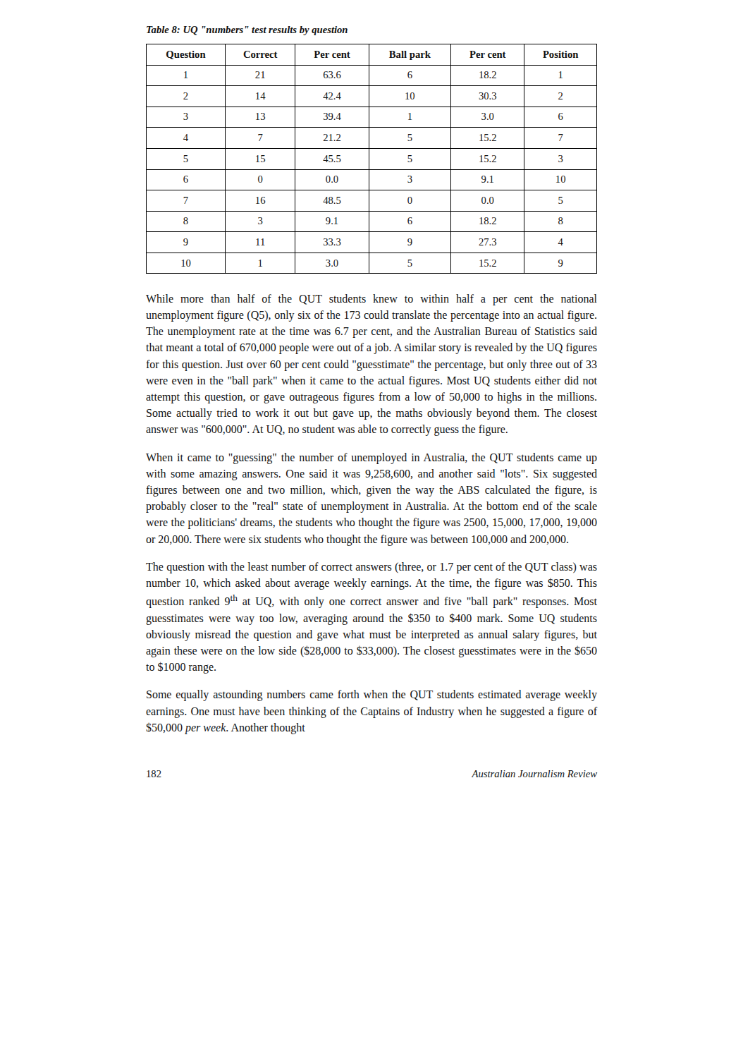Table 8: UQ "numbers" test results by question
| Question | Correct | Per cent | Ball park | Per cent | Position |
| --- | --- | --- | --- | --- | --- |
| 1 | 21 | 63.6 | 6 | 18.2 | 1 |
| 2 | 14 | 42.4 | 10 | 30.3 | 2 |
| 3 | 13 | 39.4 | 1 | 3.0 | 6 |
| 4 | 7 | 21.2 | 5 | 15.2 | 7 |
| 5 | 15 | 45.5 | 5 | 15.2 | 3 |
| 6 | 0 | 0.0 | 3 | 9.1 | 10 |
| 7 | 16 | 48.5 | 0 | 0.0 | 5 |
| 8 | 3 | 9.1 | 6 | 18.2 | 8 |
| 9 | 11 | 33.3 | 9 | 27.3 | 4 |
| 10 | 1 | 3.0 | 5 | 15.2 | 9 |
While more than half of the QUT students knew to within half a per cent the national unemployment figure (Q5), only six of the 173 could translate the percentage into an actual figure. The unemployment rate at the time was 6.7 per cent, and the Australian Bureau of Statistics said that meant a total of 670,000 people were out of a job. A similar story is revealed by the UQ figures for this question. Just over 60 per cent could "guesstimate" the percentage, but only three out of 33 were even in the "ball park" when it came to the actual figures. Most UQ students either did not attempt this question, or gave outrageous figures from a low of 50,000 to highs in the millions. Some actually tried to work it out but gave up, the maths obviously beyond them. The closest answer was "600,000". At UQ, no student was able to correctly guess the figure.
When it came to "guessing" the number of unemployed in Australia, the QUT students came up with some amazing answers. One said it was 9,258,600, and another said "lots". Six suggested figures between one and two million, which, given the way the ABS calculated the figure, is probably closer to the "real" state of unemployment in Australia. At the bottom end of the scale were the politicians' dreams, the students who thought the figure was 2500, 15,000, 17,000, 19,000 or 20,000. There were six students who thought the figure was between 100,000 and 200,000.
The question with the least number of correct answers (three, or 1.7 per cent of the QUT class) was number 10, which asked about average weekly earnings. At the time, the figure was $850. This question ranked 9th at UQ, with only one correct answer and five "ball park" responses. Most guesstimates were way too low, averaging around the $350 to $400 mark. Some UQ students obviously misread the question and gave what must be interpreted as annual salary figures, but again these were on the low side ($28,000 to $33,000). The closest guesstimates were in the $650 to $1000 range.
Some equally astounding numbers came forth when the QUT students estimated average weekly earnings. One must have been thinking of the Captains of Industry when he suggested a figure of $50,000 per week. Another thought
182 Australian Journalism Review